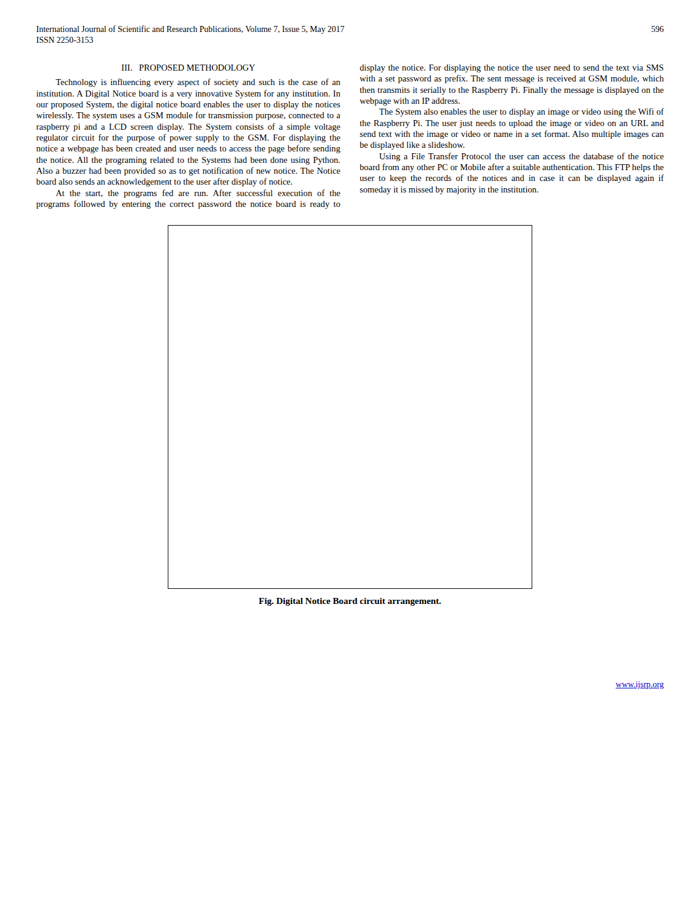International Journal of Scientific and Research Publications, Volume 7, Issue 5, May 2017
ISSN 2250-3153
596
III. Proposed Methodology
Technology is influencing every aspect of society and such is the case of an institution. A Digital Notice board is a very innovative System for any institution. In our proposed System, the digital notice board enables the user to display the notices wirelessly. The system uses a GSM module for transmission purpose, connected to a raspberry pi and a LCD screen display. The System consists of a simple voltage regulator circuit for the purpose of power supply to the GSM. For displaying the notice a webpage has been created and user needs to access the page before sending the notice. All the programing related to the Systems had been done using Python. Also a buzzer had been provided so as to get notification of new notice. The Notice board also sends an acknowledgement to the user after display of notice.
At the start, the programs fed are run. After successful execution of the programs followed by entering the correct password the notice board is ready to display the notice. For displaying the notice the user need to send the text via SMS with a set password as prefix. The sent message is received at GSM module, which then transmits it serially to the Raspberry Pi. Finally the message is displayed on the webpage with an IP address.
The System also enables the user to display an image or video using the Wifi of the Raspberry Pi. The user just needs to upload the image or video on an URL and send text with the image or video or name in a set format. Also multiple images can be displayed like a slideshow.
Using a File Transfer Protocol the user can access the database of the notice board from any other PC or Mobile after a suitable authentication. This FTP helps the user to keep the records of the notices and in case it can be displayed again if someday it is missed by majority in the institution.
Fig. Digital Notice Board circuit arrangement.
www.ijsrp.org